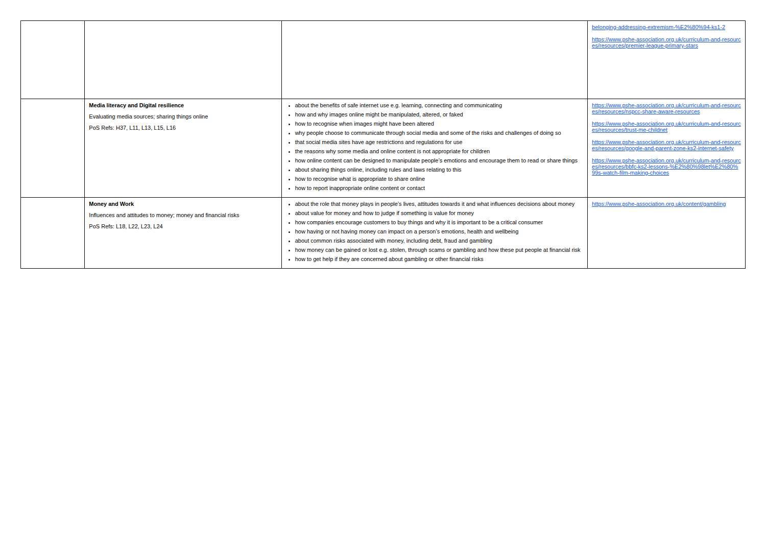| | | | belonging-addressing-extremism-%E2%80%94-ks1-2 https://www.pshe-association.org.uk/curriculum-and-resources/resources/premier-league-primary-stars |
| | Media literacy and Digital resilience Evaluating media sources; sharing things online PoS Refs: H37, L11, L13, L15, L16 | about the benefits of safe internet use e.g. learning, connecting and communicating how and why images online might be manipulated, altered, or faked how to recognise when images might have been altered why people choose to communicate through social media and some of the risks and challenges of doing so that social media sites have age restrictions and regulations for use the reasons why some media and online content is not appropriate for children how online content can be designed to manipulate people’s emotions and encourage them to read or share things about sharing things online, including rules and laws relating to this how to recognise what is appropriate to share online how to report inappropriate online content or contact | https://www.pshe-association.org.uk/curriculum-and-resources/resources/nspcc-share-aware-resources https://www.pshe-association.org.uk/curriculum-and-resources/resources/trust-me-childnet https://www.pshe-association.org.uk/curriculum-and-resources/resources/google-and-parent-zone-ks2-internet-safety https://www.pshe-association.org.uk/curriculum-and-resources/resources/bbfc-ks2-lessons-%E2%80%98let%E2%80%99s-watch-film-making-choices |
| | Money and Work Influences and attitudes to money; money and financial risks PoS Refs: L18, L22, L23, L24 | about the role that money plays in people’s lives, attitudes towards it and what influences decisions about money about value for money and how to judge if something is value for money how companies encourage customers to buy things and why it is important to be a critical consumer how having or not having money can impact on a person’s emotions, health and wellbeing about common risks associated with money, including debt, fraud and gambling how money can be gained or lost e.g. stolen, through scams or gambling and how these put people at financial risk how to get help if they are concerned about gambling or other financial risks | https://www.pshe-association.org.uk/content/gambling |